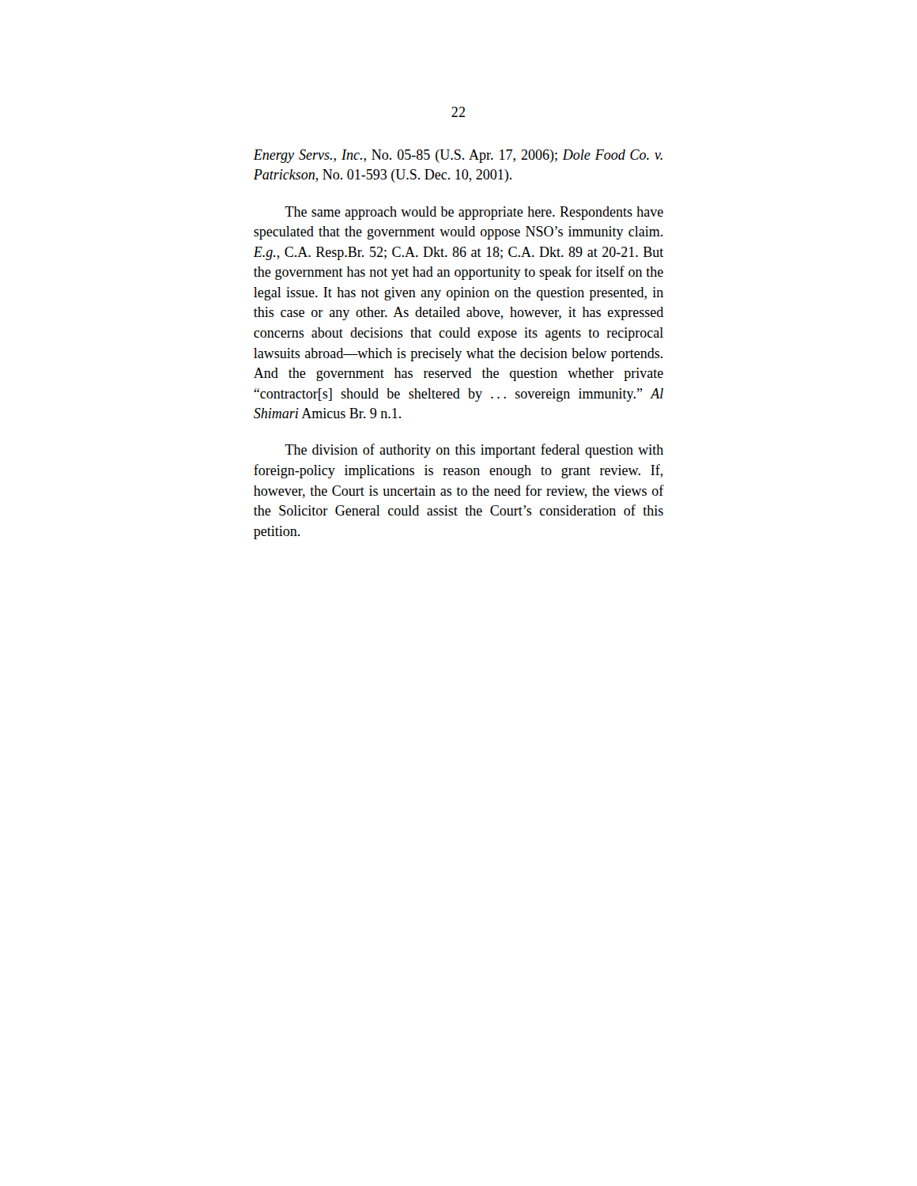22
Energy Servs., Inc., No. 05-85 (U.S. Apr. 17, 2006); Dole Food Co. v. Patrickson, No. 01-593 (U.S. Dec. 10, 2001).
The same approach would be appropriate here. Respondents have speculated that the government would oppose NSO’s immunity claim. E.g., C.A. Resp.Br. 52; C.A. Dkt. 86 at 18; C.A. Dkt. 89 at 20-21. But the government has not yet had an opportunity to speak for itself on the legal issue. It has not given any opinion on the question presented, in this case or any other. As detailed above, however, it has expressed concerns about decisions that could expose its agents to reciprocal lawsuits abroad—which is precisely what the decision below portends. And the government has reserved the question whether private “contractor[s] should be sheltered by . . . sovereign immunity.” Al Shimari Amicus Br. 9 n.1.
The division of authority on this important federal question with foreign-policy implications is reason enough to grant review. If, however, the Court is uncertain as to the need for review, the views of the Solicitor General could assist the Court’s consideration of this petition.